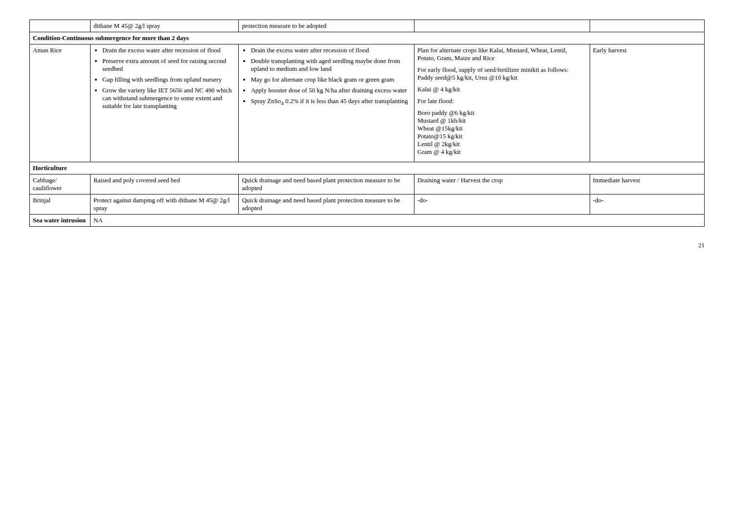| | dithane M 45@ 2g/l spray | protection measure to be adopted | | |
| Condition-Continuous submergence for more than 2 days |
| Aman Rice | Drain the excess water after recession of flood Preserve extra amount of seed for raising second seedbed Gap filling with seedlings from upland nursery Grow the variety like IET 5656 and NC 490 which can withstand submergence to some extent and suitable for late transplanting | Drain the excess water after recession of flood Double transplanting with aged seedling maybe done from upland to medium and low land May go for alternate crop like black gram or green gram Apply booster dose of 50 kg N/ha after draining excess water Spray ZnSo 4 0.2% if it is less than 45 days after transplanting | Plan for alternate crops like Kalai, Mustard, Wheat, Lentil, Potato, Gram, Maize and Rice For early flood, supply of seed/fertilizer minikit as follows: Paddy seed@5 kg/kit, Urea @10 kg/kit Kalai @ 4 kg/kit For late flood: Boro paddy @6 kg/kit Mustard @ 1kh/kit Wheat @15kg/kit Potato@15 kg/kit Lentil @ 2kg/kit Gram @ 4 kg/kit | Early harvest |
| Horticulture |
| Cabbage/ cauliflower | Raised and poly covered seed bed | Quick drainage and need based plant protection measure to be adopted | Draining water / Harvest the crop | Immediate harvest |
| Brinjal | Protect against damping off with dithane M 45@ 2g/l spray | Quick drainage and need based plant protection measure to be adopted | -do- | -do- |
| Sea water intrusion | NA |
21